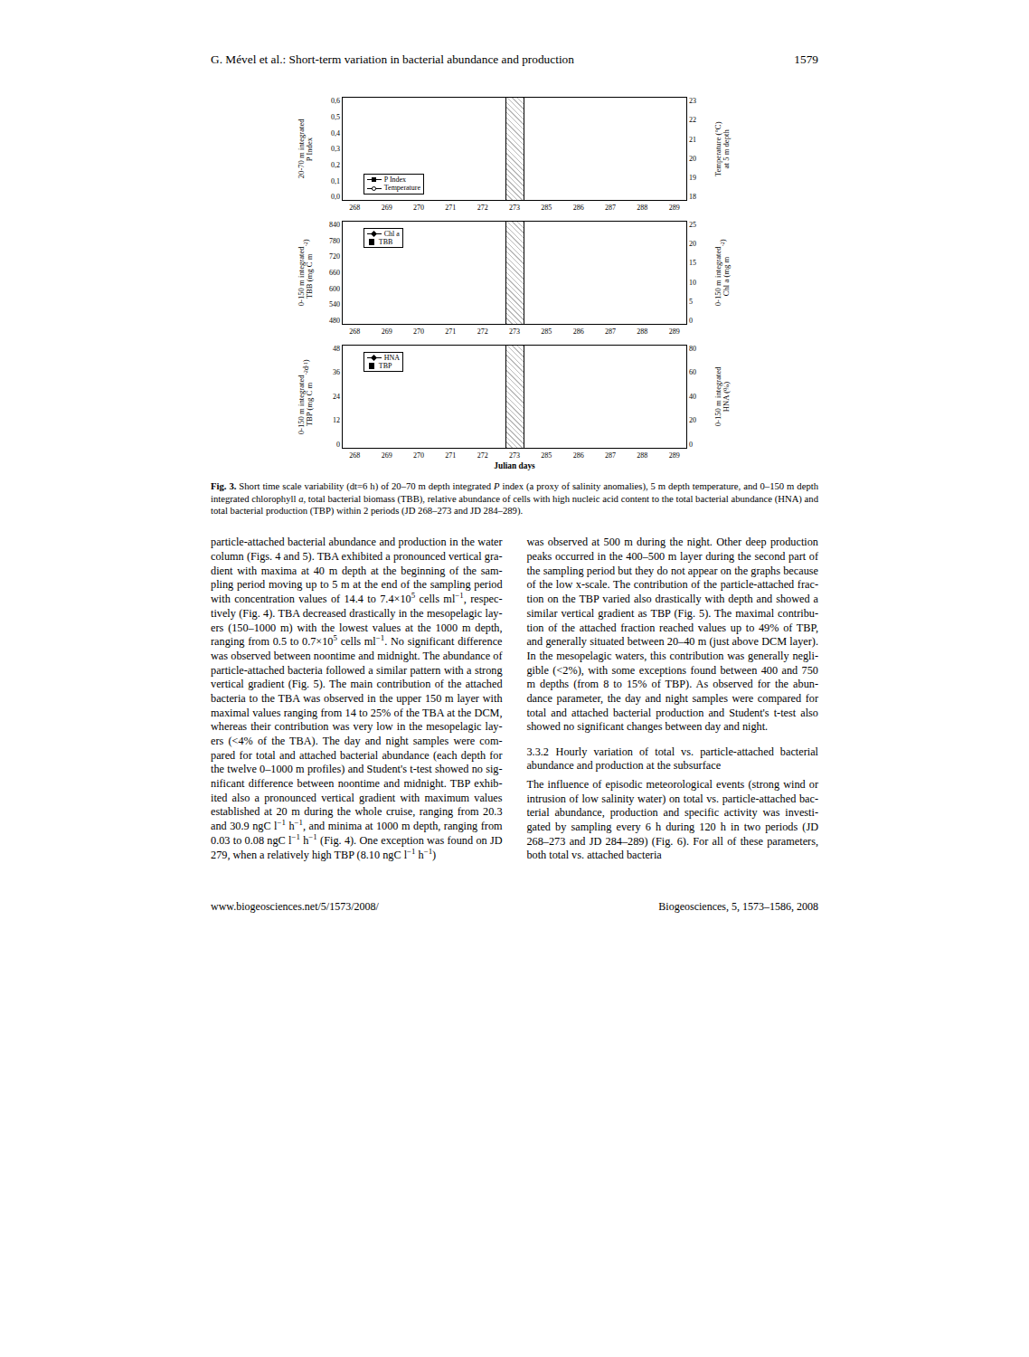G. Mével et al.: Short-term variation in bacterial abundance and production
1579
20-70 m integrated
P Index
0,60,50,40,30,20,10,0
P Index
Temperature
232221201918
Temperature (°C)
at 5 m depth
268269270271272273 285286287288289
0-150 m integrated
TBB (mg C m-2)
840780720660600540480
Chl a
TBB
2520151050
0-150 m integrated
Chl a (mg m-2)
268269270271272273 285286287288289
0-150 m integrated
TBP (mg C m-2 d-1)
483624120
HNA
TBP
806040200
0-150 m integrated
HNA (%)
268269270271272273 285286287288289
Julian days
Fig. 3. Short time scale variability (dt=6 h) of 20–70 m depth integrated P index (a proxy of salinity anomalies), 5 m depth temperature, and 0–150 m depth integrated chlorophyll a, total bacterial biomass (TBB), relative abundance of cells with high nucleic acid content to the total bacterial abundance (HNA) and total bacterial production (TBP) within 2 periods (JD 268–273 and JD 284–289).
particle-attached bacterial abundance and production in the water column (Figs. 4 and 5). TBA exhibited a pronounced vertical gradient with maxima at 40 m depth at the beginning of the sampling period moving up to 5 m at the end of the sampling period with concentration values of 14.4 to 7.4×105 cells ml−1, respectively (Fig. 4). TBA decreased drastically in the mesopelagic layers (150–1000 m) with the lowest values at the 1000 m depth, ranging from 0.5 to 0.7×105 cells ml−1. No significant difference was observed between noontime and midnight. The abundance of particle-attached bacteria followed a similar pattern with a strong vertical gradient (Fig. 5). The main contribution of the attached bacteria to the TBA was observed in the upper 150 m layer with maximal values ranging from 14 to 25% of the TBA at the DCM, whereas their contribution was very low in the mesopelagic layers (<4% of the TBA). The day and night samples were compared for total and attached bacterial abundance (each depth for the twelve 0–1000 m profiles) and Student's t-test showed no significant difference between noontime and midnight. TBP exhibited also a pronounced vertical gradient with maximum values established at 20 m during the whole cruise, ranging from 20.3 and 30.9 ngC l−1 h−1, and minima at 1000 m depth, ranging from 0.03 to 0.08 ngC l−1 h−1 (Fig. 4). One exception was found on JD 279, when a relatively high TBP (8.10 ngC l−1 h−1)
was observed at 500 m during the night. Other deep production peaks occurred in the 400–500 m layer during the second part of the sampling period but they do not appear on the graphs because of the low x-scale. The contribution of the particle-attached fraction on the TBP varied also drastically with depth and showed a similar vertical gradient as TBP (Fig. 5). The maximal contribution of the attached fraction reached values up to 49% of TBP, and generally situated between 20–40 m (just above DCM layer). In the mesopelagic waters, this contribution was generally negligible (<2%), with some exceptions found between 400 and 750 m depths (from 8 to 15% of TBP). As observed for the abundance parameter, the day and night samples were compared for total and attached bacterial production and Student's t-test also showed no significant changes between day and night.
3.3.2 Hourly variation of total vs. particle-attached bacterial abundance and production at the subsurface
The influence of episodic meteorological events (strong wind or intrusion of low salinity water) on total vs. particle-attached bacterial abundance, production and specific activity was investigated by sampling every 6 h during 120 h in two periods (JD 268–273 and JD 284–289) (Fig. 6). For all of these parameters, both total vs. attached bacteria
www.biogeosciences.net/5/1573/2008/
Biogeosciences, 5, 1573–1586, 2008